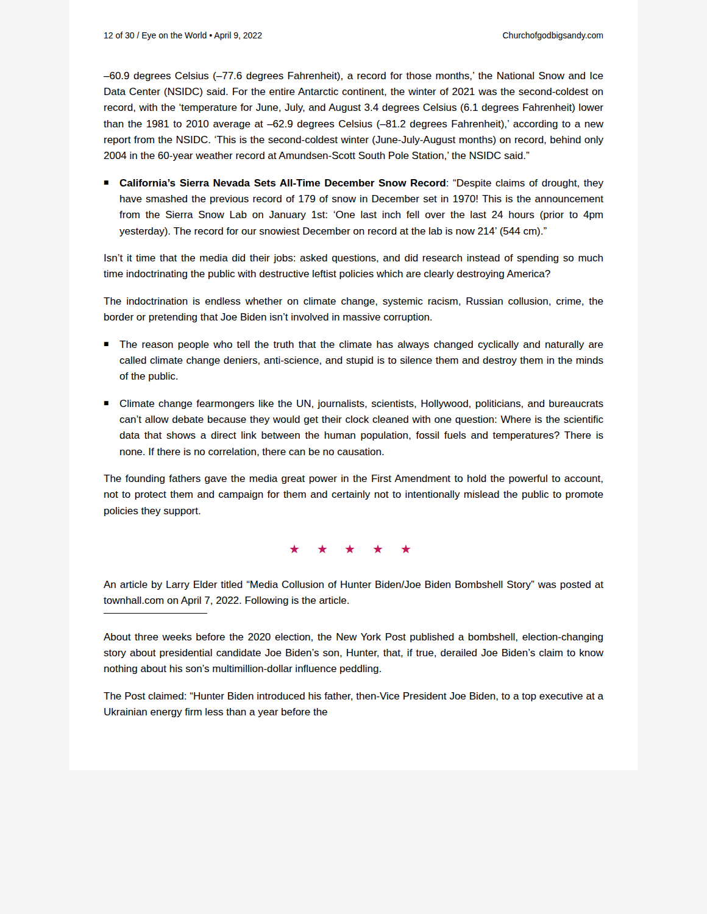12 of 30 / Eye on the World • April 9, 2022 Churchofgodbigsandy.com
–60.9 degrees Celsius (–77.6 degrees Fahrenheit), a record for those months,’ the National Snow and Ice Data Center (NSIDC) said. For the entire Antarctic continent, the winter of 2021 was the second-coldest on record, with the ‘temperature for June, July, and August 3.4 degrees Celsius (6.1 degrees Fahrenheit) lower than the 1981 to 2010 average at –62.9 degrees Celsius (–81.2 degrees Fahrenheit),’ according to a new report from the NSIDC. ‘This is the second-coldest winter (June-July-August months) on record, behind only 2004 in the 60-year weather record at Amundsen-Scott South Pole Station,’ the NSIDC said.”
California’s Sierra Nevada Sets All-Time December Snow Record: “Despite claims of drought, they have smashed the previous record of 179 of snow in December set in 1970! This is the announcement from the Sierra Snow Lab on January 1st: ‘One last inch fell over the last 24 hours (prior to 4pm yesterday). The record for our snowiest December on record at the lab is now 214’ (544 cm).”
Isn’t it time that the media did their jobs: asked questions, and did research instead of spending so much time indoctrinating the public with destructive leftist policies which are clearly destroying America?
The indoctrination is endless whether on climate change, systemic racism, Russian collusion, crime, the border or pretending that Joe Biden isn’t involved in massive corruption.
The reason people who tell the truth that the climate has always changed cyclically and naturally are called climate change deniers, anti-science, and stupid is to silence them and destroy them in the minds of the public.
Climate change fearmongers like the UN, journalists, scientists, Hollywood, politicians, and bureaucrats can’t allow debate because they would get their clock cleaned with one question: Where is the scientific data that shows a direct link between the human population, fossil fuels and temperatures? There is none. If there is no correlation, there can be no causation.
The founding fathers gave the media great power in the First Amendment to hold the powerful to account, not to protect them and campaign for them and certainly not to intentionally mislead the public to promote policies they support.
★ ★ ★ ★ ★
An article by Larry Elder titled “Media Collusion of Hunter Biden/Joe Biden Bombshell Story” was posted at townhall.com on April 7, 2022. Following is the article.
About three weeks before the 2020 election, the New York Post published a bombshell, election-changing story about presidential candidate Joe Biden’s son, Hunter, that, if true, derailed Joe Biden’s claim to know nothing about his son’s multimillion-dollar influence peddling.
The Post claimed: “Hunter Biden introduced his father, then-Vice President Joe Biden, to a top executive at a Ukrainian energy firm less than a year before the